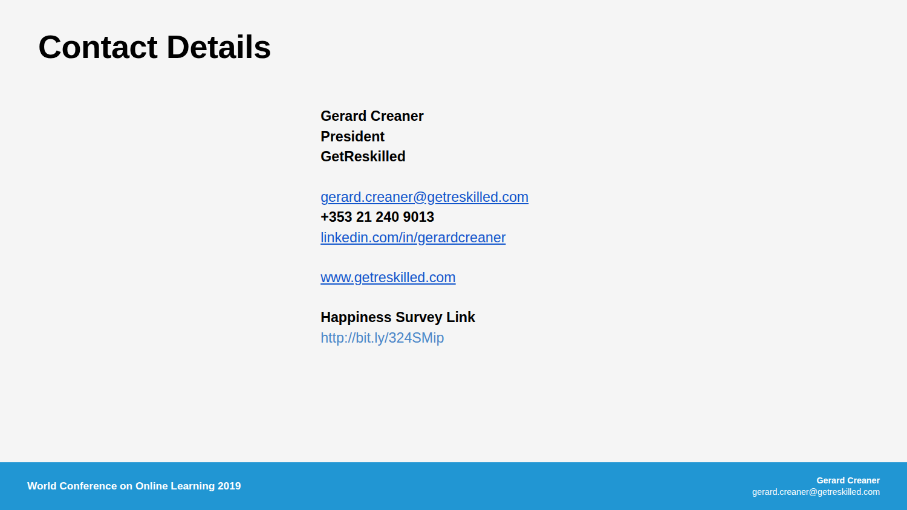Contact Details
Gerard Creaner
President
GetReskilled
gerard.creaner@getreskilled.com
+353 21 240 9013
linkedin.com/in/gerardcreaner
www.getreskilled.com
Happiness Survey Link
http://bit.ly/324SMip
World Conference on Online Learning 2019
Gerard Creaner
gerard.creaner@getreskilled.com